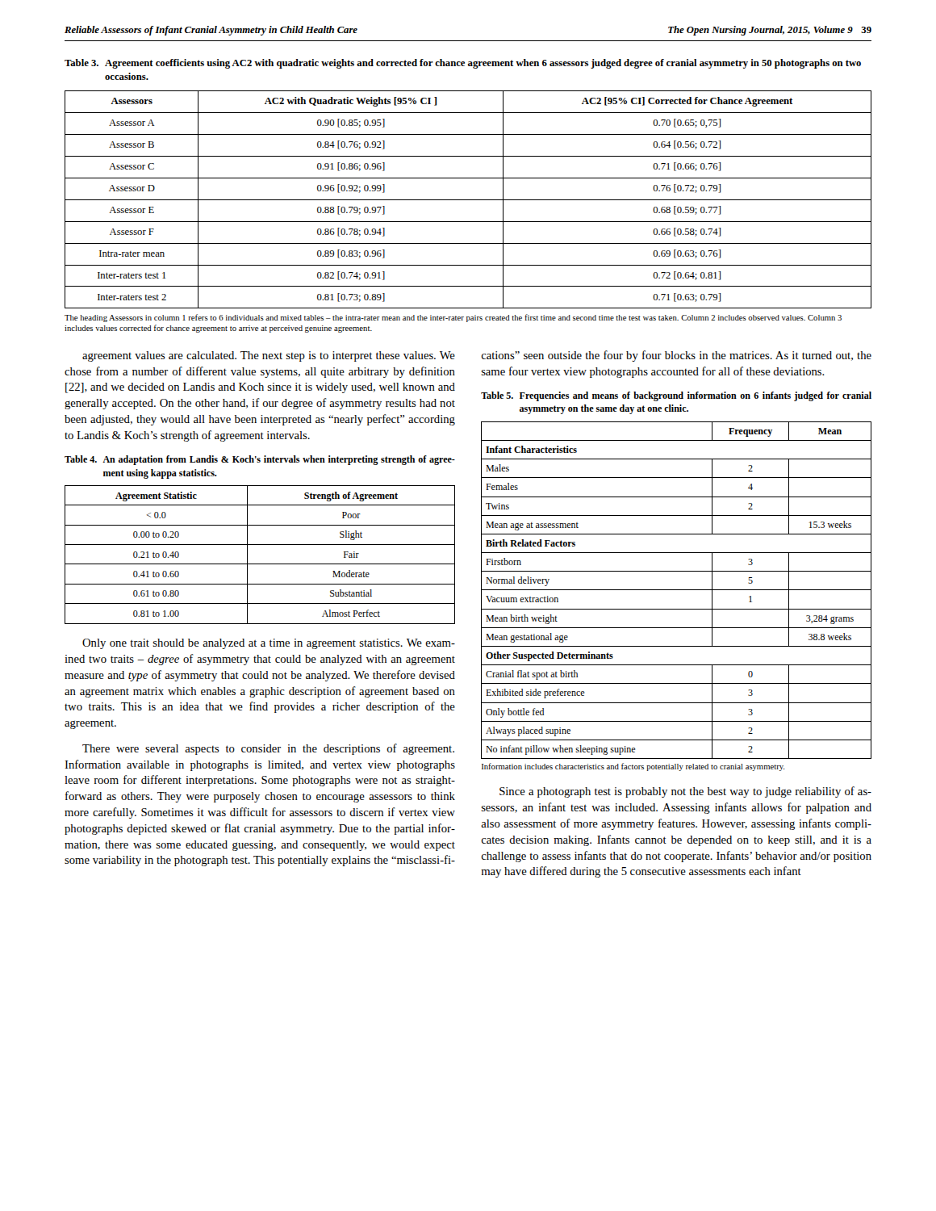Reliable Assessors of Infant Cranial Asymmetry in Child Health Care
The Open Nursing Journal, 2015, Volume 9 39
Table 3. Agreement coefficients using AC2 with quadratic weights and corrected for chance agreement when 6 assessors judged degree of cranial asymmetry in 50 photographs on two occasions.
| Assessors | AC2 with Quadratic Weights [95% CI ] | AC2 [95% CI] Corrected for Chance Agreement |
| --- | --- | --- |
| Assessor A | 0.90 [0.85; 0.95] | 0.70 [0.65; 0,75] |
| Assessor B | 0.84 [0.76; 0.92] | 0.64 [0.56; 0.72] |
| Assessor C | 0.91 [0.86; 0.96] | 0.71 [0.66; 0.76] |
| Assessor D | 0.96 [0.92; 0.99] | 0.76 [0.72; 0.79] |
| Assessor E | 0.88 [0.79; 0.97] | 0.68 [0.59; 0.77] |
| Assessor F | 0.86 [0.78; 0.94] | 0.66 [0.58; 0.74] |
| Intra-rater mean | 0.89 [0.83; 0.96] | 0.69 [0.63; 0.76] |
| Inter-raters test 1 | 0.82 [0.74; 0.91] | 0.72 [0.64; 0.81] |
| Inter-raters test 2 | 0.81 [0.73; 0.89] | 0.71 [0.63; 0.79] |
The heading Assessors in column 1 refers to 6 individuals and mixed tables – the intra-rater mean and the inter-rater pairs created the first time and second time the test was taken. Column 2 includes observed values. Column 3 includes values corrected for chance agreement to arrive at perceived genuine agreement.
agreement values are calculated. The next step is to interpret these values. We chose from a number of different value systems, all quite arbitrary by definition [22], and we decided on Landis and Koch since it is widely used, well known and generally accepted. On the other hand, if our degree of asymmetry results had not been adjusted, they would all have been interpreted as “nearly perfect” according to Landis & Koch’s strength of agreement intervals.
Table 4. An adaptation from Landis & Koch's intervals when interpreting strength of agreement using kappa statistics.
| Agreement Statistic | Strength of Agreement |
| --- | --- |
| < 0.0 | Poor |
| 0.00 to 0.20 | Slight |
| 0.21 to 0.40 | Fair |
| 0.41 to 0.60 | Moderate |
| 0.61 to 0.80 | Substantial |
| 0.81 to 1.00 | Almost Perfect |
Only one trait should be analyzed at a time in agreement statistics. We examined two traits – degree of asymmetry that could be analyzed with an agreement measure and type of asymmetry that could not be analyzed. We therefore devised an agreement matrix which enables a graphic description of agreement based on two traits. This is an idea that we find provides a richer description of the agreement.
There were several aspects to consider in the descriptions of agreement. Information available in photographs is limited, and vertex view photographs leave room for different interpretations. Some photographs were not as straightforward as others. They were purposely chosen to encourage assessors to think more carefully. Sometimes it was difficult for assessors to discern if vertex view photographs depicted skewed or flat cranial asymmetry. Due to the partial information, there was some educated guessing, and consequently, we would expect some variability in the photograph test. This potentially explains the “misclassi-fications” seen outside the four by four blocks in the matrices. As it turned out, the same four vertex view photographs accounted for all of these deviations.
Table 5. Frequencies and means of background information on 6 infants judged for cranial asymmetry on the same day at one clinic.
| | Frequency | Mean |
| --- | --- | --- |
| Infant Characteristics |
| Males | 2 | |
| Females | 4 | |
| Twins | 2 | |
| Mean age at assessment | | 15.3 weeks |
| Birth Related Factors |
| Firstborn | 3 | |
| Normal delivery | 5 | |
| Vacuum extraction | 1 | |
| Mean birth weight | | 3,284 grams |
| Mean gestational age | | 38.8 weeks |
| Other Suspected Determinants |
| Cranial flat spot at birth | 0 | |
| Exhibited side preference | 3 | |
| Only bottle fed | 3 | |
| Always placed supine | 2 | |
| No infant pillow when sleeping supine | 2 | |
Information includes characteristics and factors potentially related to cranial asymmetry.
Since a photograph test is probably not the best way to judge reliability of assessors, an infant test was included. Assessing infants allows for palpation and also assessment of more asymmetry features. However, assessing infants complicates decision making. Infants cannot be depended on to keep still, and it is a challenge to assess infants that do not cooperate. Infants’ behavior and/or position may have differed during the 5 consecutive assessments each infant